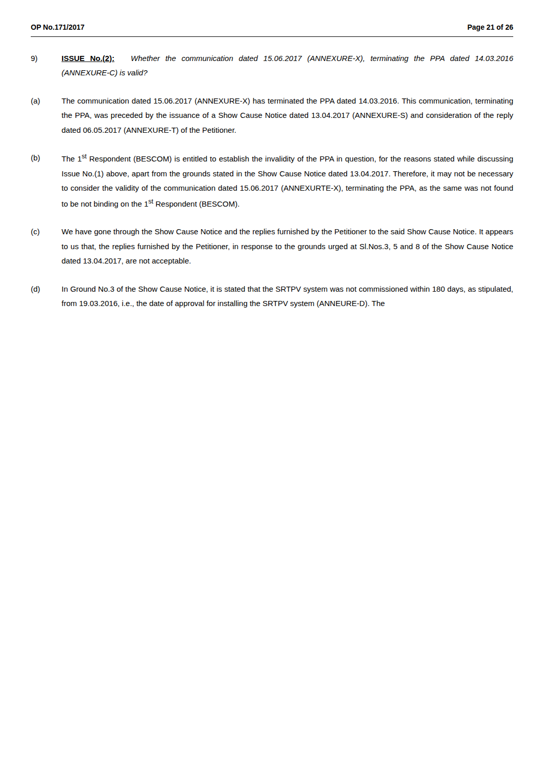OP No.171/2017 Page 21 of 26
9)
ISSUE No.(2): Whether the communication dated 15.06.2017 (ANNEXURE-X), terminating the PPA dated 14.03.2016 (ANNEXURE-C) is valid?
(a)
The communication dated 15.06.2017 (ANNEXURE-X) has terminated the PPA dated 14.03.2016. This communication, terminating the PPA, was preceded by the issuance of a Show Cause Notice dated 13.04.2017 (ANNEXURE-S) and consideration of the reply dated 06.05.2017 (ANNEXURE-T) of the Petitioner.
(b)
The 1st Respondent (BESCOM) is entitled to establish the invalidity of the PPA in question, for the reasons stated while discussing Issue No.(1) above, apart from the grounds stated in the Show Cause Notice dated 13.04.2017. Therefore, it may not be necessary to consider the validity of the communication dated 15.06.2017 (ANNEXURTE-X), terminating the PPA, as the same was not found to be not binding on the 1st Respondent (BESCOM).
(c)
We have gone through the Show Cause Notice and the replies furnished by the Petitioner to the said Show Cause Notice. It appears to us that, the replies furnished by the Petitioner, in response to the grounds urged at Sl.Nos.3, 5 and 8 of the Show Cause Notice dated 13.04.2017, are not acceptable.
(d)
In Ground No.3 of the Show Cause Notice, it is stated that the SRTPV system was not commissioned within 180 days, as stipulated, from 19.03.2016, i.e., the date of approval for installing the SRTPV system (ANNEURE-D). The